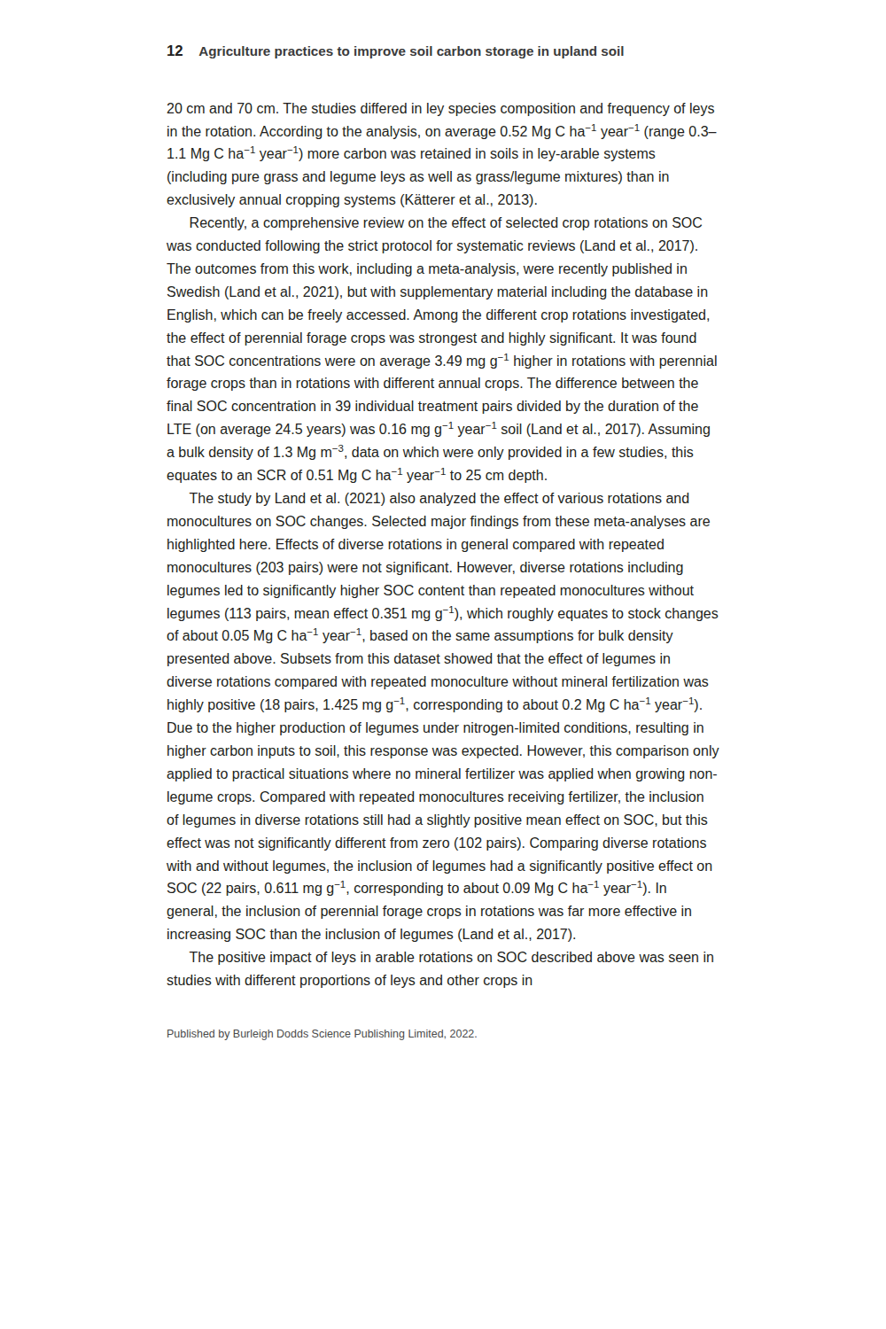12 Agriculture practices to improve soil carbon storage in upland soil
20 cm and 70 cm. The studies differed in ley species composition and frequency of leys in the rotation. According to the analysis, on average 0.52 Mg C ha−1 year−1 (range 0.3–1.1 Mg C ha−1 year−1) more carbon was retained in soils in ley-arable systems (including pure grass and legume leys as well as grass/legume mixtures) than in exclusively annual cropping systems (Kätterer et al., 2013).
Recently, a comprehensive review on the effect of selected crop rotations on SOC was conducted following the strict protocol for systematic reviews (Land et al., 2017). The outcomes from this work, including a meta-analysis, were recently published in Swedish (Land et al., 2021), but with supplementary material including the database in English, which can be freely accessed. Among the different crop rotations investigated, the effect of perennial forage crops was strongest and highly significant. It was found that SOC concentrations were on average 3.49 mg g−1 higher in rotations with perennial forage crops than in rotations with different annual crops. The difference between the final SOC concentration in 39 individual treatment pairs divided by the duration of the LTE (on average 24.5 years) was 0.16 mg g−1 year−1 soil (Land et al., 2017). Assuming a bulk density of 1.3 Mg m−3, data on which were only provided in a few studies, this equates to an SCR of 0.51 Mg C ha−1 year−1 to 25 cm depth.
The study by Land et al. (2021) also analyzed the effect of various rotations and monocultures on SOC changes. Selected major findings from these meta-analyses are highlighted here. Effects of diverse rotations in general compared with repeated monocultures (203 pairs) were not significant. However, diverse rotations including legumes led to significantly higher SOC content than repeated monocultures without legumes (113 pairs, mean effect 0.351 mg g−1), which roughly equates to stock changes of about 0.05 Mg C ha−1 year−1, based on the same assumptions for bulk density presented above. Subsets from this dataset showed that the effect of legumes in diverse rotations compared with repeated monoculture without mineral fertilization was highly positive (18 pairs, 1.425 mg g−1, corresponding to about 0.2 Mg C ha−1 year−1). Due to the higher production of legumes under nitrogen-limited conditions, resulting in higher carbon inputs to soil, this response was expected. However, this comparison only applied to practical situations where no mineral fertilizer was applied when growing non-legume crops. Compared with repeated monocultures receiving fertilizer, the inclusion of legumes in diverse rotations still had a slightly positive mean effect on SOC, but this effect was not significantly different from zero (102 pairs). Comparing diverse rotations with and without legumes, the inclusion of legumes had a significantly positive effect on SOC (22 pairs, 0.611 mg g−1, corresponding to about 0.09 Mg C ha−1 year−1). In general, the inclusion of perennial forage crops in rotations was far more effective in increasing SOC than the inclusion of legumes (Land et al., 2017).
The positive impact of leys in arable rotations on SOC described above was seen in studies with different proportions of leys and other crops in
Published by Burleigh Dodds Science Publishing Limited, 2022.